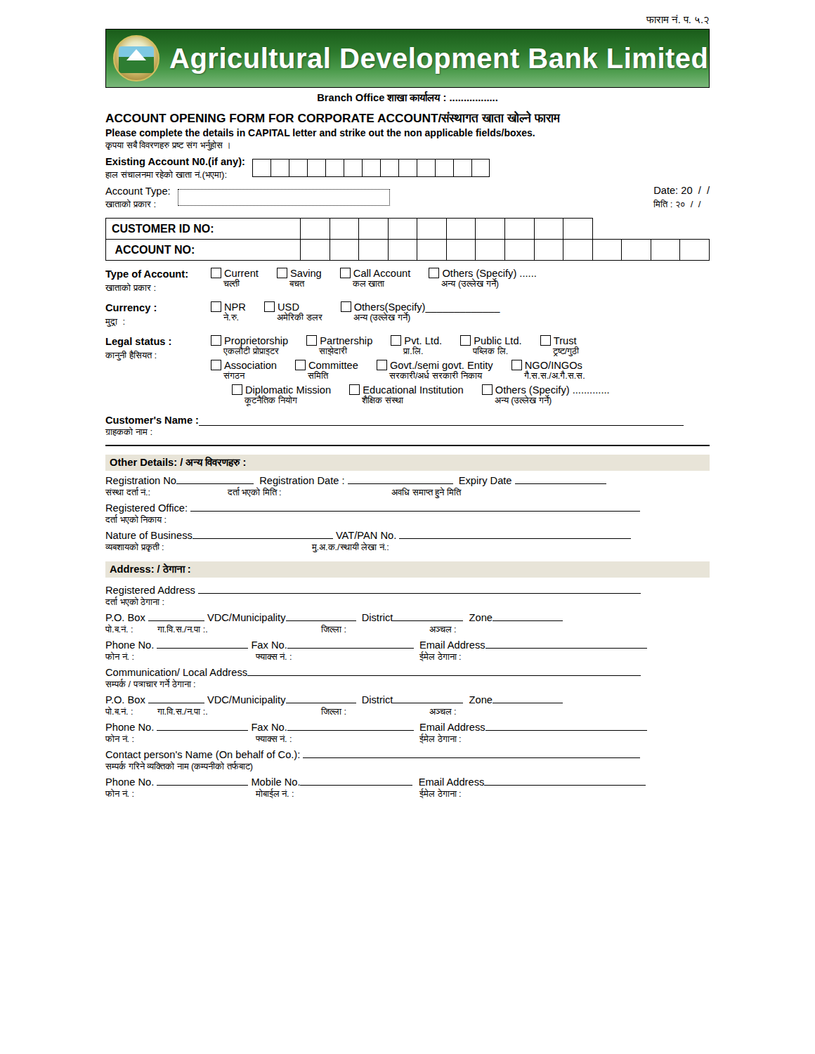फाराम नं. प. ५.२
Agricultural Development Bank Limited
Branch Office शाखा कार्यालय : .................
ACCOUNT OPENING FORM FOR CORPORATE ACCOUNT/संस्थागत खाता खोल्ने फाराम
Please complete the details in CAPITAL letter and strike out the non applicable fields/boxes.
कृपया सबै विवरणहरु प्रष्ट संग भर्नुहोस ।
Existing Account N0.(if any):
हाल संचालनमा रहेको खाता नं.(भएमा):
Account Type:
खाताको प्रकार :
Date: 20 / /
मिति : २० / /
| CUSTOMER ID NO: | | | | | | | | | | | | | | |
| ACCOUNT NO: | | | | | | | | | | | | | | |
Type of Account:
खाताको प्रकार :
Currentचल्ती Savingबचत Call Accountकल खाता Others (Specify) ......अन्य (उल्लेख गर्ने)
Currency :
मुद्रा :
NPRने.रु. USDअमेरिकी डलर Others(Specify)_____________अन्य (उल्लेख गर्ने)
Legal status :
कानुनी हैसियत :
Proprietorshipएकलौटी प्रोप्राइटर Partnershipसाझेदारी Pvt. Ltd.प्रा.लि. Public Ltd.पब्लिक लि. Trustट्रष्ट/गुठी
Associationसंगठन Committeeसमिति Govt./semi govt. Entityसरकारी/अर्ध सरकारी निकाय NGO/INGOsगै.स.स./अ.गै.स.स.
Diplomatic Missionकूटनैतिक नियोग Educational Institutionशैक्षिक संस्था Others (Specify) .............अन्य (उल्लेख गर्ने)
Customer's Name :
ग्राहकको नाम :
Other Details: / अन्य विवरणहरु :
Registration No Registration Date : Expiry Date
संस्था दर्ता नं.: दर्ता भएको मिति : अवधि समाप्त हुने मिति
Registered Office:
दर्ता भएको निकाय :
Nature of Business VAT/PAN No.
व्यबशायको प्रकृती : मु.अ.क./स्थायी लेखा नं.:
Address: / ठेगाना :
Registered Address
दर्ता भएको ठेगाना :
P.O. Box VDC/Municipality District Zone
पो.ब.नं. : गा.वि.स./न.पा :. जिल्ला : अञ्चल :
Phone No. Fax No. Email Address
फोन नं. : फ्याक्स नं. : ईमेल ठेगाना :
Communication/ Local Address
सम्पर्क / पत्राचार गर्ने ठेगाना :
P.O. Box VDC/Municipality District Zone
पो.ब.नं. : गा.वि.स./न.पा :. जिल्ला : अञ्चल :
Phone No. Fax No. Email Address
फोन नं. : फ्याक्स नं. : ईमेल ठेगाना :
Contact person's Name (On behalf of Co.):
सम्पर्क गरिने व्यक्तिको नाम (कम्पनीको तर्फबाट)
Phone No. Mobile No. Email Address
फोन नं. : मोबाईल नं. : ईमेल ठेगाना :